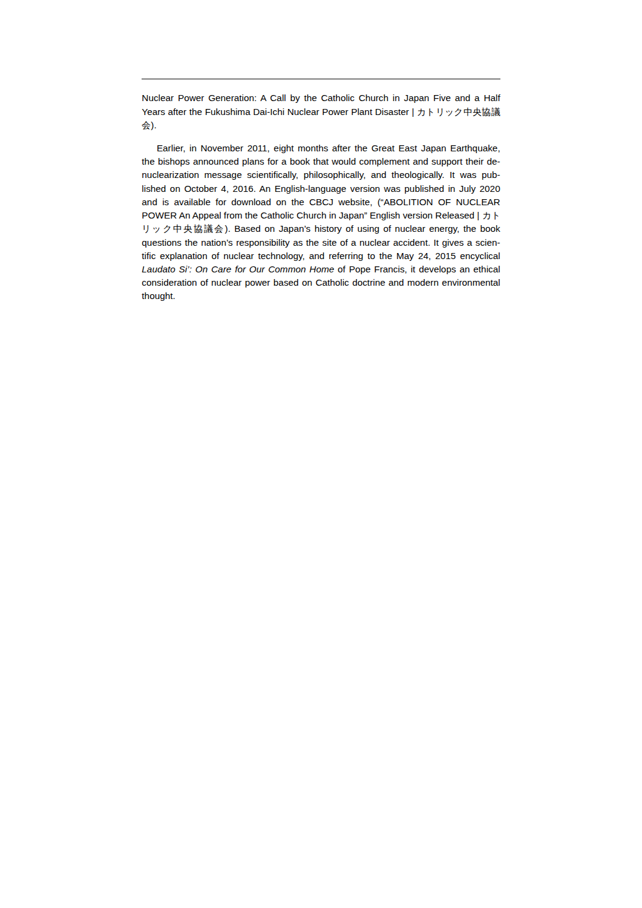Nuclear Power Generation: A Call by the Catholic Church in Japan Five and a Half Years after the Fukushima Dai-Ichi Nuclear Power Plant Disaster | カトリック中央協議会).
Earlier, in November 2011, eight months after the Great East Japan Earthquake, the bishops announced plans for a book that would complement and support their de-nuclearization message scientifically, philosophically, and theologically. It was published on October 4, 2016. An English-language version was published in July 2020 and is available for download on the CBCJ website, (“ABOLITION OF NUCLEAR POWER An Appeal from the Catholic Church in Japan” English version Released | カトリック中央協議会). Based on Japan’s history of using of nuclear energy, the book questions the nation’s responsibility as the site of a nuclear accident. It gives a scientific explanation of nuclear technology, and referring to the May 24, 2015 encyclical Laudato Si’: On Care for Our Common Home of Pope Francis, it develops an ethical consideration of nuclear power based on Catholic doctrine and modern environmental thought.